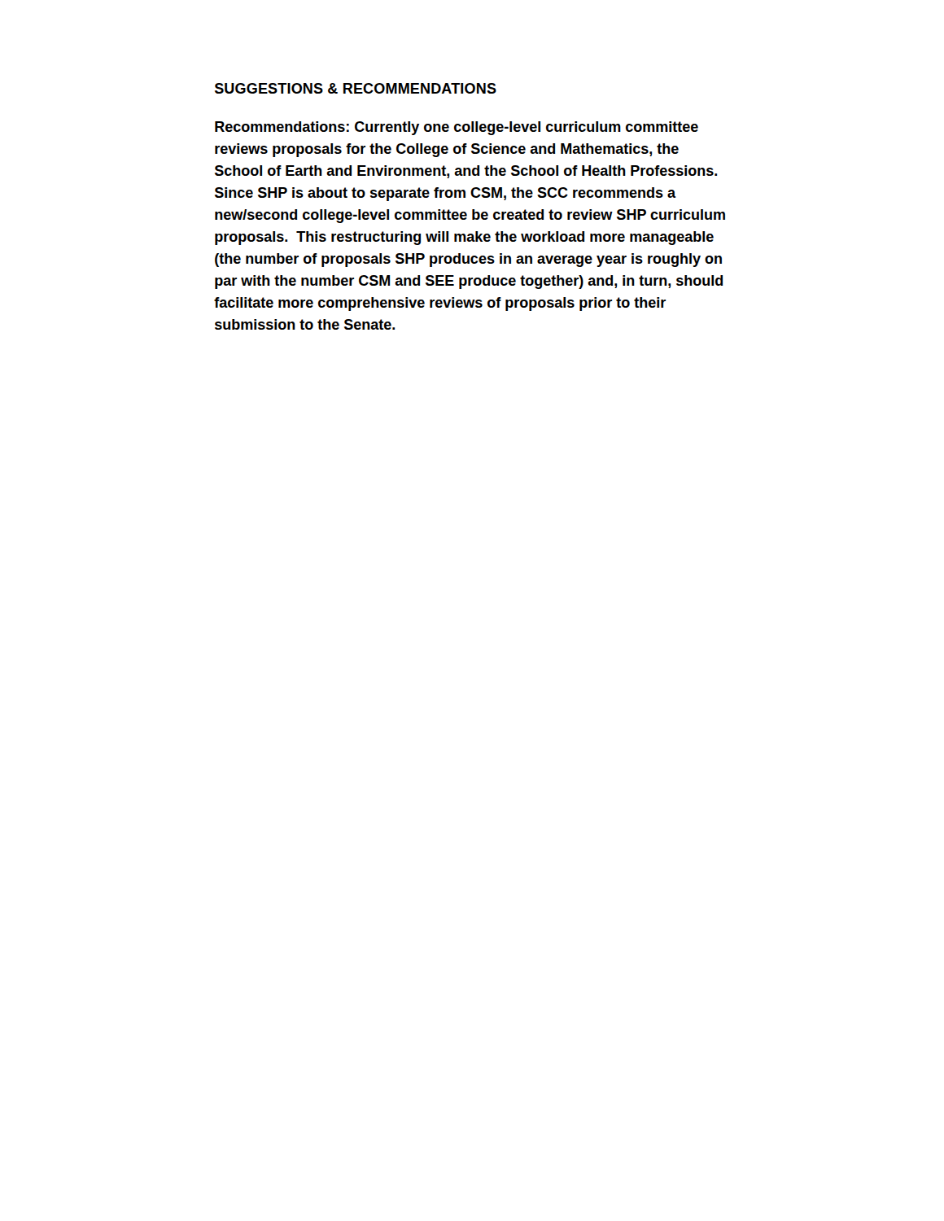SUGGESTIONS & RECOMMENDATIONS
Recommendations: Currently one college-level curriculum committee reviews proposals for the College of Science and Mathematics, the School of Earth and Environment, and the School of Health Professions. Since SHP is about to separate from CSM, the SCC recommends a new/second college-level committee be created to review SHP curriculum proposals. This restructuring will make the workload more manageable (the number of proposals SHP produces in an average year is roughly on par with the number CSM and SEE produce together) and, in turn, should facilitate more comprehensive reviews of proposals prior to their submission to the Senate.